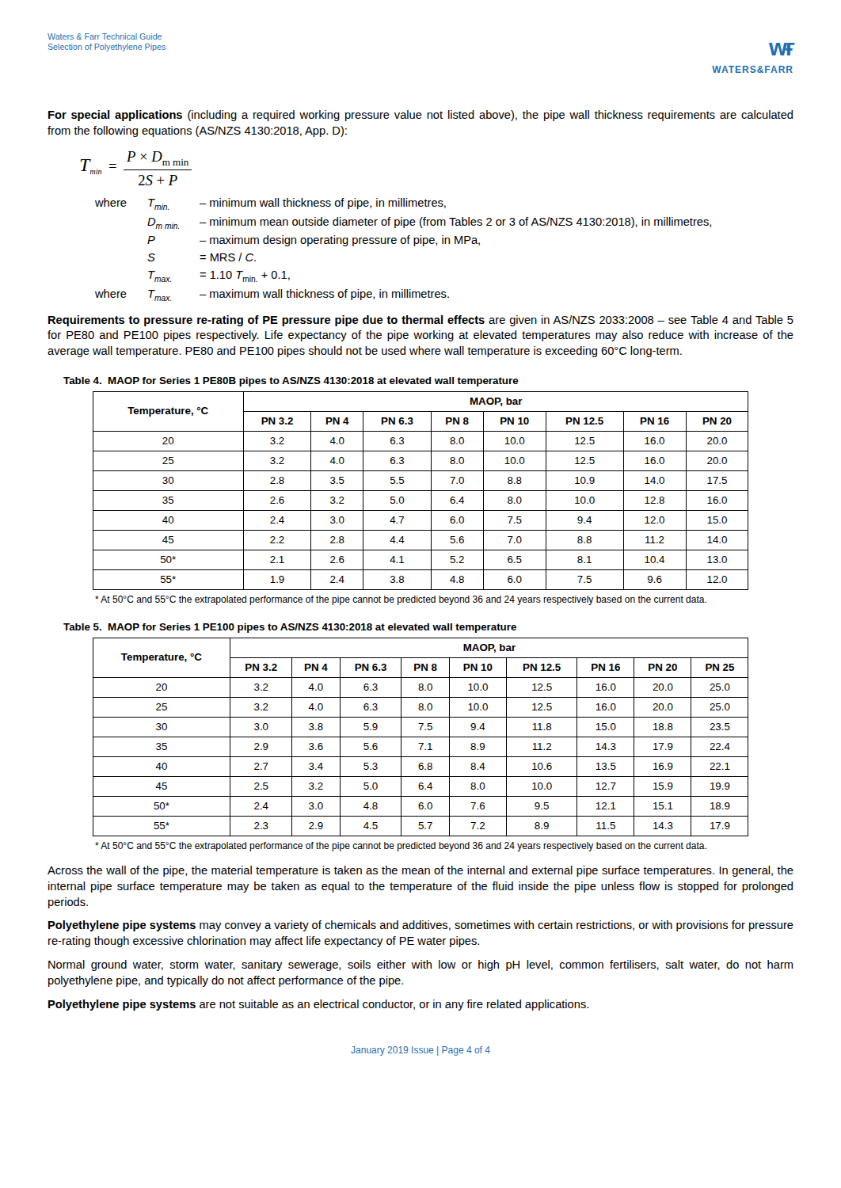Waters & Farr Technical Guide
Selection of Polyethylene Pipes
ᴡғ
WATERS&FARR
For special applications (including a required working pressure value not listed above), the pipe wall thickness requirements are calculated from the following equations (AS/NZS 4130:2018, App. D):
Tmin = P × Dm min 2S + P
| where | T min. | – minimum wall thickness of pipe, in millimetres, |
| | D m min. | – minimum mean outside diameter of pipe (from Tables 2 or 3 of AS/NZS 4130:2018), in millimetres, |
| | P | – maximum design operating pressure of pipe, in MPa, |
| | S | = MRS / C . |
| | T max. | = 1.10 T min. + 0.1, |
| where | T max. | – maximum wall thickness of pipe, in millimetres. |
Requirements to pressure re-rating of PE pressure pipe due to thermal effects are given in AS/NZS 2033:2008 – see Table 4 and Table 5 for PE80 and PE100 pipes respectively. Life expectancy of the pipe working at elevated temperatures may also reduce with increase of the average wall temperature. PE80 and PE100 pipes should not be used where wall temperature is exceeding 60°C long-term.
Table 4. MAOP for Series 1 PE80B pipes to AS/NZS 4130:2018 at elevated wall temperature
| Temperature, °C | MAOP, bar |
| --- | --- |
| PN 3.2 | PN 4 | PN 6.3 | PN 8 | PN 10 | PN 12.5 | PN 16 | PN 20 |
| 20 | 3.2 | 4.0 | 6.3 | 8.0 | 10.0 | 12.5 | 16.0 | 20.0 |
| 25 | 3.2 | 4.0 | 6.3 | 8.0 | 10.0 | 12.5 | 16.0 | 20.0 |
| 30 | 2.8 | 3.5 | 5.5 | 7.0 | 8.8 | 10.9 | 14.0 | 17.5 |
| 35 | 2.6 | 3.2 | 5.0 | 6.4 | 8.0 | 10.0 | 12.8 | 16.0 |
| 40 | 2.4 | 3.0 | 4.7 | 6.0 | 7.5 | 9.4 | 12.0 | 15.0 |
| 45 | 2.2 | 2.8 | 4.4 | 5.6 | 7.0 | 8.8 | 11.2 | 14.0 |
| 50* | 2.1 | 2.6 | 4.1 | 5.2 | 6.5 | 8.1 | 10.4 | 13.0 |
| 55* | 1.9 | 2.4 | 3.8 | 4.8 | 6.0 | 7.5 | 9.6 | 12.0 |
* At 50°C and 55°C the extrapolated performance of the pipe cannot be predicted beyond 36 and 24 years respectively based on the current data.
Table 5. MAOP for Series 1 PE100 pipes to AS/NZS 4130:2018 at elevated wall temperature
| Temperature, °C | MAOP, bar |
| --- | --- |
| PN 3.2 | PN 4 | PN 6.3 | PN 8 | PN 10 | PN 12.5 | PN 16 | PN 20 | PN 25 |
| 20 | 3.2 | 4.0 | 6.3 | 8.0 | 10.0 | 12.5 | 16.0 | 20.0 | 25.0 |
| 25 | 3.2 | 4.0 | 6.3 | 8.0 | 10.0 | 12.5 | 16.0 | 20.0 | 25.0 |
| 30 | 3.0 | 3.8 | 5.9 | 7.5 | 9.4 | 11.8 | 15.0 | 18.8 | 23.5 |
| 35 | 2.9 | 3.6 | 5.6 | 7.1 | 8.9 | 11.2 | 14.3 | 17.9 | 22.4 |
| 40 | 2.7 | 3.4 | 5.3 | 6.8 | 8.4 | 10.6 | 13.5 | 16.9 | 22.1 |
| 45 | 2.5 | 3.2 | 5.0 | 6.4 | 8.0 | 10.0 | 12.7 | 15.9 | 19.9 |
| 50* | 2.4 | 3.0 | 4.8 | 6.0 | 7.6 | 9.5 | 12.1 | 15.1 | 18.9 |
| 55* | 2.3 | 2.9 | 4.5 | 5.7 | 7.2 | 8.9 | 11.5 | 14.3 | 17.9 |
* At 50°C and 55°C the extrapolated performance of the pipe cannot be predicted beyond 36 and 24 years respectively based on the current data.
Across the wall of the pipe, the material temperature is taken as the mean of the internal and external pipe surface temperatures. In general, the internal pipe surface temperature may be taken as equal to the temperature of the fluid inside the pipe unless flow is stopped for prolonged periods.
Polyethylene pipe systems may convey a variety of chemicals and additives, sometimes with certain restrictions, or with provisions for pressure re-rating though excessive chlorination may affect life expectancy of PE water pipes.
Normal ground water, storm water, sanitary sewerage, soils either with low or high pH level, common fertilisers, salt water, do not harm polyethylene pipe, and typically do not affect performance of the pipe.
Polyethylene pipe systems are not suitable as an electrical conductor, or in any fire related applications.
January 2019 Issue | Page 4 of 4